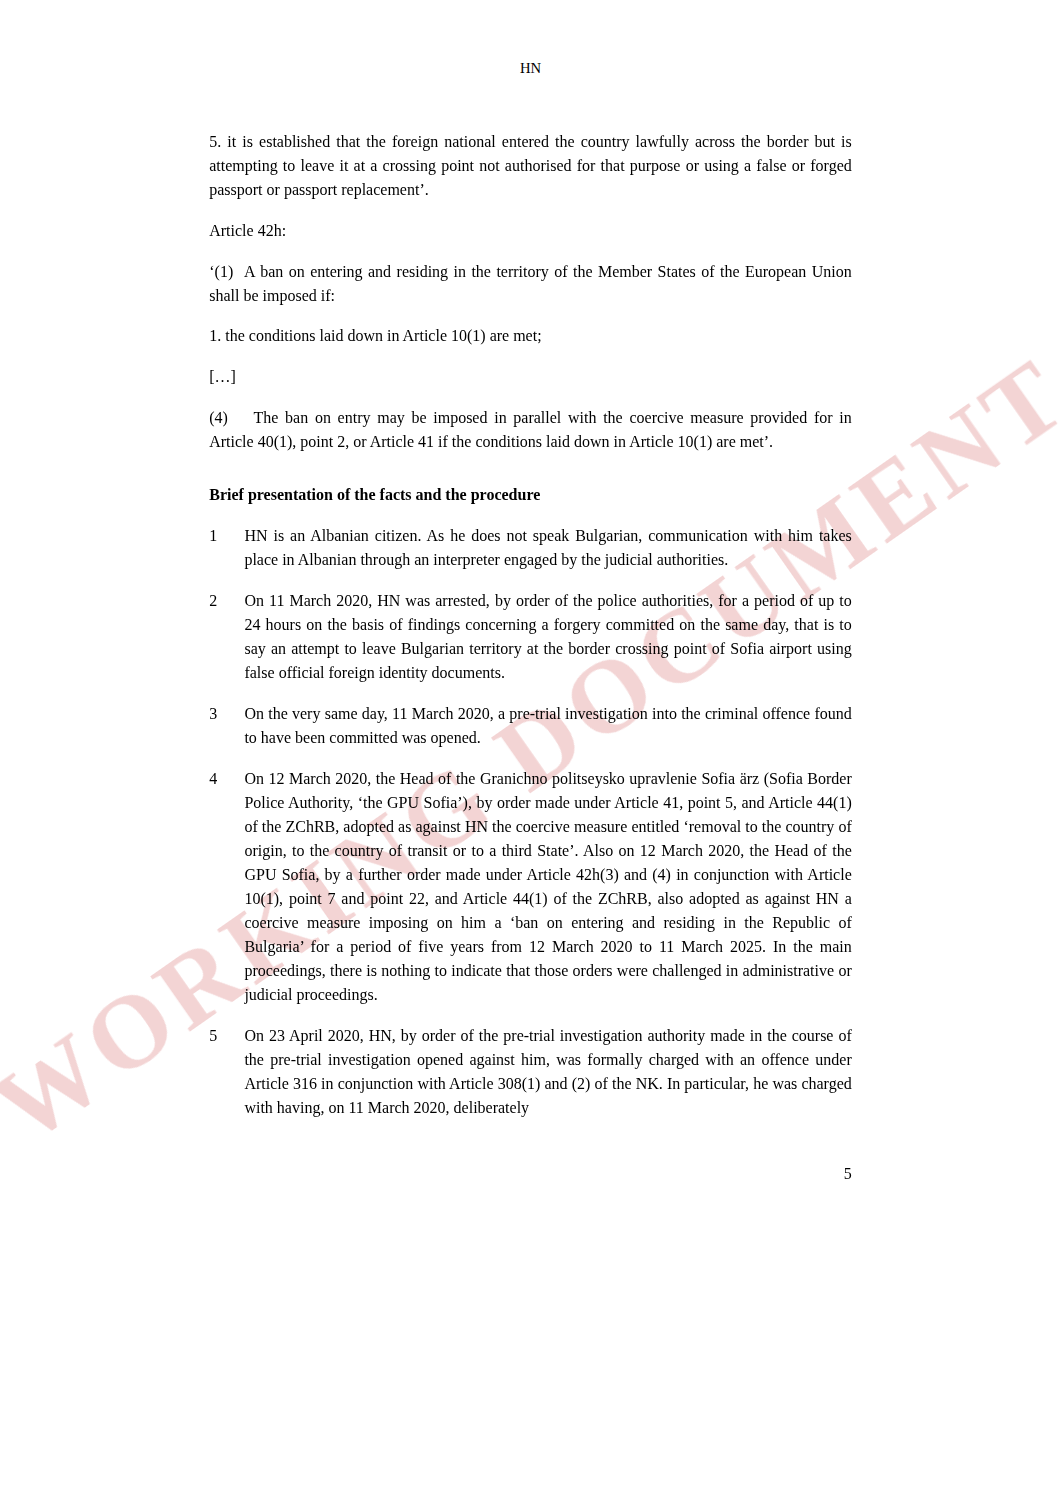WORKING DOCUMENT
HN
5. it is established that the foreign national entered the country lawfully across the border but is attempting to leave it at a crossing point not authorised for that purpose or using a false or forged passport or passport replacement’.
Article 42h:
‘(1) A ban on entering and residing in the territory of the Member States of the European Union shall be imposed if:
1. the conditions laid down in Article 10(1) are met;
[…]
(4) The ban on entry may be imposed in parallel with the coercive measure provided for in Article 40(1), point 2, or Article 41 if the conditions laid down in Article 10(1) are met’.
Brief presentation of the facts and the procedure
1
HN is an Albanian citizen. As he does not speak Bulgarian, communication with him takes place in Albanian through an interpreter engaged by the judicial authorities.
2
On 11 March 2020, HN was arrested, by order of the police authorities, for a period of up to 24 hours on the basis of findings concerning a forgery committed on the same day, that is to say an attempt to leave Bulgarian territory at the border crossing point of Sofia airport using false official foreign identity documents.
3
On the very same day, 11 March 2020, a pre-trial investigation into the criminal offence found to have been committed was opened.
4
On 12 March 2020, the Head of the Granichno politseysko upravlenie Sofia ärz (Sofia Border Police Authority, ‘the GPU Sofia’), by order made under Article 41, point 5, and Article 44(1) of the ZChRB, adopted as against HN the coercive measure entitled ‘removal to the country of origin, to the country of transit or to a third State’. Also on 12 March 2020, the Head of the GPU Sofia, by a further order made under Article 42h(3) and (4) in conjunction with Article 10(1), point 7 and point 22, and Article 44(1) of the ZChRB, also adopted as against HN a coercive measure imposing on him a ‘ban on entering and residing in the Republic of Bulgaria’ for a period of five years from 12 March 2020 to 11 March 2025. In the main proceedings, there is nothing to indicate that those orders were challenged in administrative or judicial proceedings.
5
On 23 April 2020, HN, by order of the pre-trial investigation authority made in the course of the pre-trial investigation opened against him, was formally charged with an offence under Article 316 in conjunction with Article 308(1) and (2) of the NK. In particular, he was charged with having, on 11 March 2020, deliberately
5